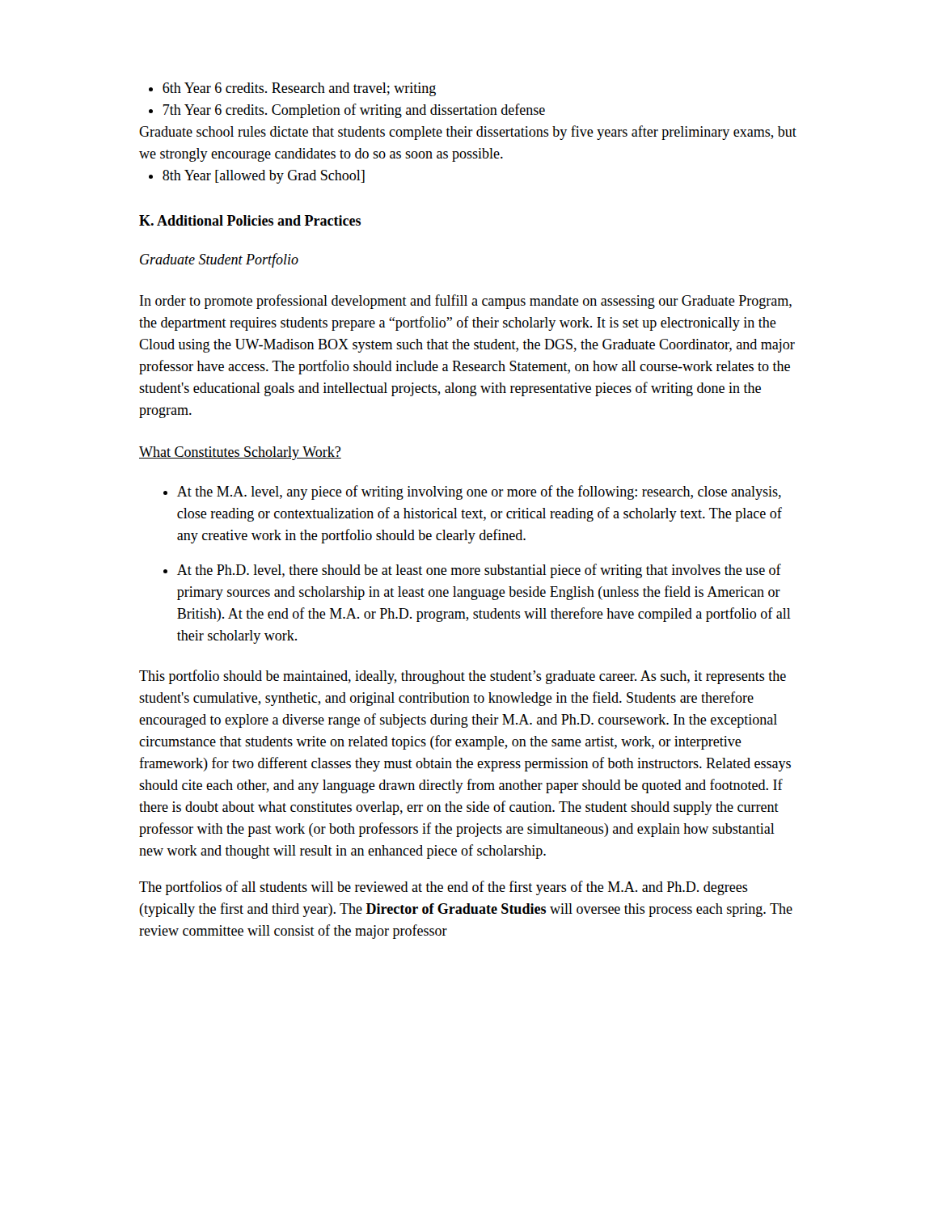6th Year 6 credits. Research and travel; writing
7th Year 6 credits. Completion of writing and dissertation defense
Graduate school rules dictate that students complete their dissertations by five years after preliminary exams, but we strongly encourage candidates to do so as soon as possible.
8th Year [allowed by Grad School]
K. Additional Policies and Practices
Graduate Student Portfolio
In order to promote professional development and fulfill a campus mandate on assessing our Graduate Program, the department requires students prepare a “portfolio” of their scholarly work. It is set up electronically in the Cloud using the UW-Madison BOX system such that the student, the DGS, the Graduate Coordinator, and major professor have access. The portfolio should include a Research Statement, on how all course-work relates to the student's educational goals and intellectual projects, along with representative pieces of writing done in the program.
What Constitutes Scholarly Work?
At the M.A. level, any piece of writing involving one or more of the following: research, close analysis, close reading or contextualization of a historical text, or critical reading of a scholarly text. The place of any creative work in the portfolio should be clearly defined.
At the Ph.D. level, there should be at least one more substantial piece of writing that involves the use of primary sources and scholarship in at least one language beside English (unless the field is American or British). At the end of the M.A. or Ph.D. program, students will therefore have compiled a portfolio of all their scholarly work.
This portfolio should be maintained, ideally, throughout the student’s graduate career. As such, it represents the student's cumulative, synthetic, and original contribution to knowledge in the field. Students are therefore encouraged to explore a diverse range of subjects during their M.A. and Ph.D. coursework. In the exceptional circumstance that students write on related topics (for example, on the same artist, work, or interpretive framework) for two different classes they must obtain the express permission of both instructors. Related essays should cite each other, and any language drawn directly from another paper should be quoted and footnoted. If there is doubt about what constitutes overlap, err on the side of caution. The student should supply the current professor with the past work (or both professors if the projects are simultaneous) and explain how substantial new work and thought will result in an enhanced piece of scholarship.
The portfolios of all students will be reviewed at the end of the first years of the M.A. and Ph.D. degrees (typically the first and third year). The Director of Graduate Studies will oversee this process each spring. The review committee will consist of the major professor